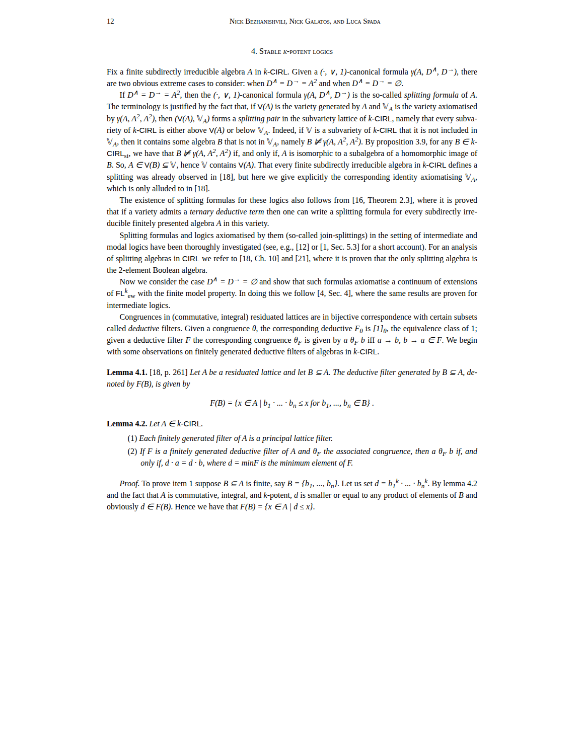12 Nick Bezhanishvili, Nick Galatos, and Luca Spada
4. Stable k-potent logics
Fix a finite subdirectly irreducible algebra A in k-CIRL. Given a (·, ∨, 1)-canonical formula γ(A, D∧, D→), there are two obvious extreme cases to consider: when D∧ = D→ = A2 and when D∧ = D→ = ∅.
If D∧ = D→ = A2, then the (·, ∨, 1)-canonical formula γ(A, D∧, D→) is the so-called splitting formula of A. The terminology is justified by the fact that, if V(A) is the variety generated by A and 𝕍A is the variety axiomatised by γ(A, A2, A2), then (V(A), 𝕍A) forms a splitting pair in the subvariety lattice of k-CIRL, namely that every subvariety of k-CIRL is either above V(A) or below 𝕍A. Indeed, if 𝕍 is a subvariety of k-CIRL that it is not included in 𝕍A, then it contains some algebra B that is not in 𝕍A, namely B ⊭̸ γ(A, A2, A2). By proposition 3.9, for any B ∈ k-CIRLsi, we have that B ⊭̸ γ(A, A2, A2) if, and only if, A is isomorphic to a subalgebra of a homomorphic image of B. So, A ∈ V(B) ⊆ 𝕍, hence 𝕍 contains V(A). That every finite subdirectly irreducible algebra in k-CIRL defines a splitting was already observed in [18], but here we give explicitly the corresponding identity axiomatising 𝕍A, which is only alluded to in [18].
The existence of splitting formulas for these logics also follows from [16, Theorem 2.3], where it is proved that if a variety admits a ternary deductive term then one can write a splitting formula for every subdirectly irreducible finitely presented algebra A in this variety.
Splitting formulas and logics axiomatised by them (so-called join-splittings) in the setting of intermediate and modal logics have been thoroughly investigated (see, e.g., [12] or [1, Sec. 5.3] for a short account). For an analysis of splitting algebras in CIRL we refer to [18, Ch. 10] and [21], where it is proven that the only splitting algebra is the 2-element Boolean algebra.
Now we consider the case D∧ = D→ = ∅ and show that such formulas axiomatise a continuum of extensions of FLkew with the finite model property. In doing this we follow [4, Sec. 4], where the same results are proven for intermediate logics.
Congruences in (commutative, integral) residuated lattices are in bijective correspondence with certain subsets called deductive filters. Given a congruence θ, the corresponding deductive Fθ is [1]θ, the equivalence class of 1; given a deductive filter F the corresponding congruence θF is given by a θF b iff a → b, b → a ∈ F. We begin with some observations on finitely generated deductive filters of algebras in k-CIRL.
Lemma 4.1. [18, p. 261] Let A be a residuated lattice and let B ⊆ A. The deductive filter generated by B ⊆ A, denoted by F(B), is given by
F(B) = {x ∈ A | b1 · ... · bn ≤ x for b1, ..., bn ∈ B} .
Lemma 4.2. Let A ∈ k-CIRL.
Each finitely generated filter of A is a principal lattice filter.
If F is a finitely generated deductive filter of A and θF the associated congruence, then a θF b if, and only if, d · a = d · b, where d = minF is the minimum element of F.
Proof. To prove item 1 suppose B ⊆ A is finite, say B = {b1, ..., bn}. Let us set d = b1k · ... · bnk. By lemma 4.2 and the fact that A is commutative, integral, and k-potent, d is smaller or equal to any product of elements of B and obviously d ∈ F(B). Hence we have that F(B) = {x ∈ A | d ≤ x}.